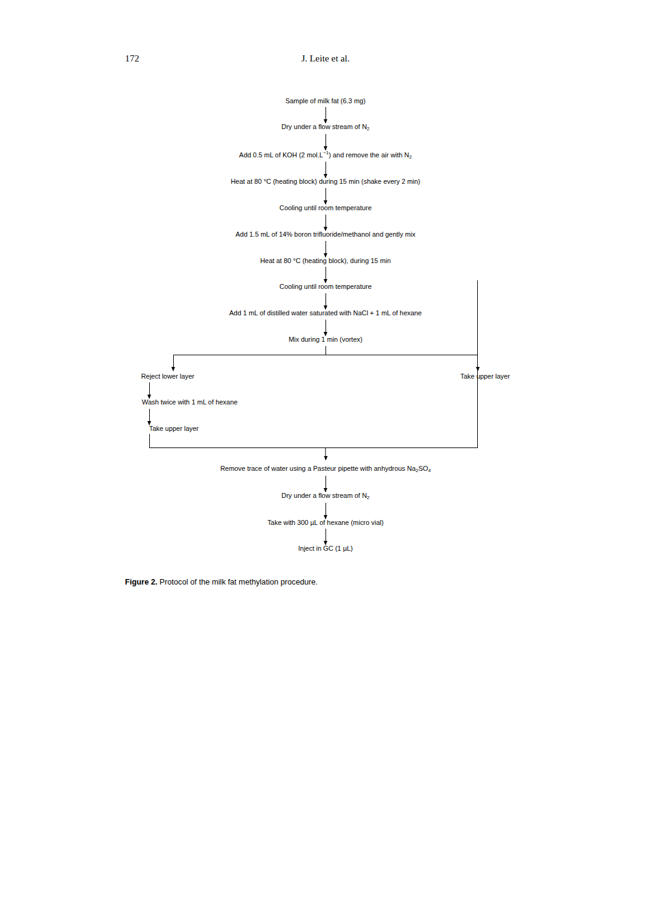172
J. Leite et al.
Sample of milk fat (6.3 mg)
Dry under a flow stream of N2
Add 0.5 mL of KOH (2 mol.L−1) and remove the air with N2
Heat at 80 °C (heating block) during 15 min (shake every 2 min)
Cooling until room temperature
Add 1.5 mL of 14% boron trifluoride/methanol and gently mix
Heat at 80 °C (heating block), during 15 min
Cooling until room temperature
Add 1 mL of distilled water saturated with NaCl + 1 mL of hexane
Mix during 1 min (vortex)
Reject lower layer
Take upper layer
Wash twice with 1 mL of hexane
Take upper layer
Remove trace of water using a Pasteur pipette with anhydrous Na2SO4
Dry under a flow stream of N2
Take with 300 µL of hexane (micro vial)
Inject in GC (1 µL)
Figure 2. Protocol of the milk fat methylation procedure.